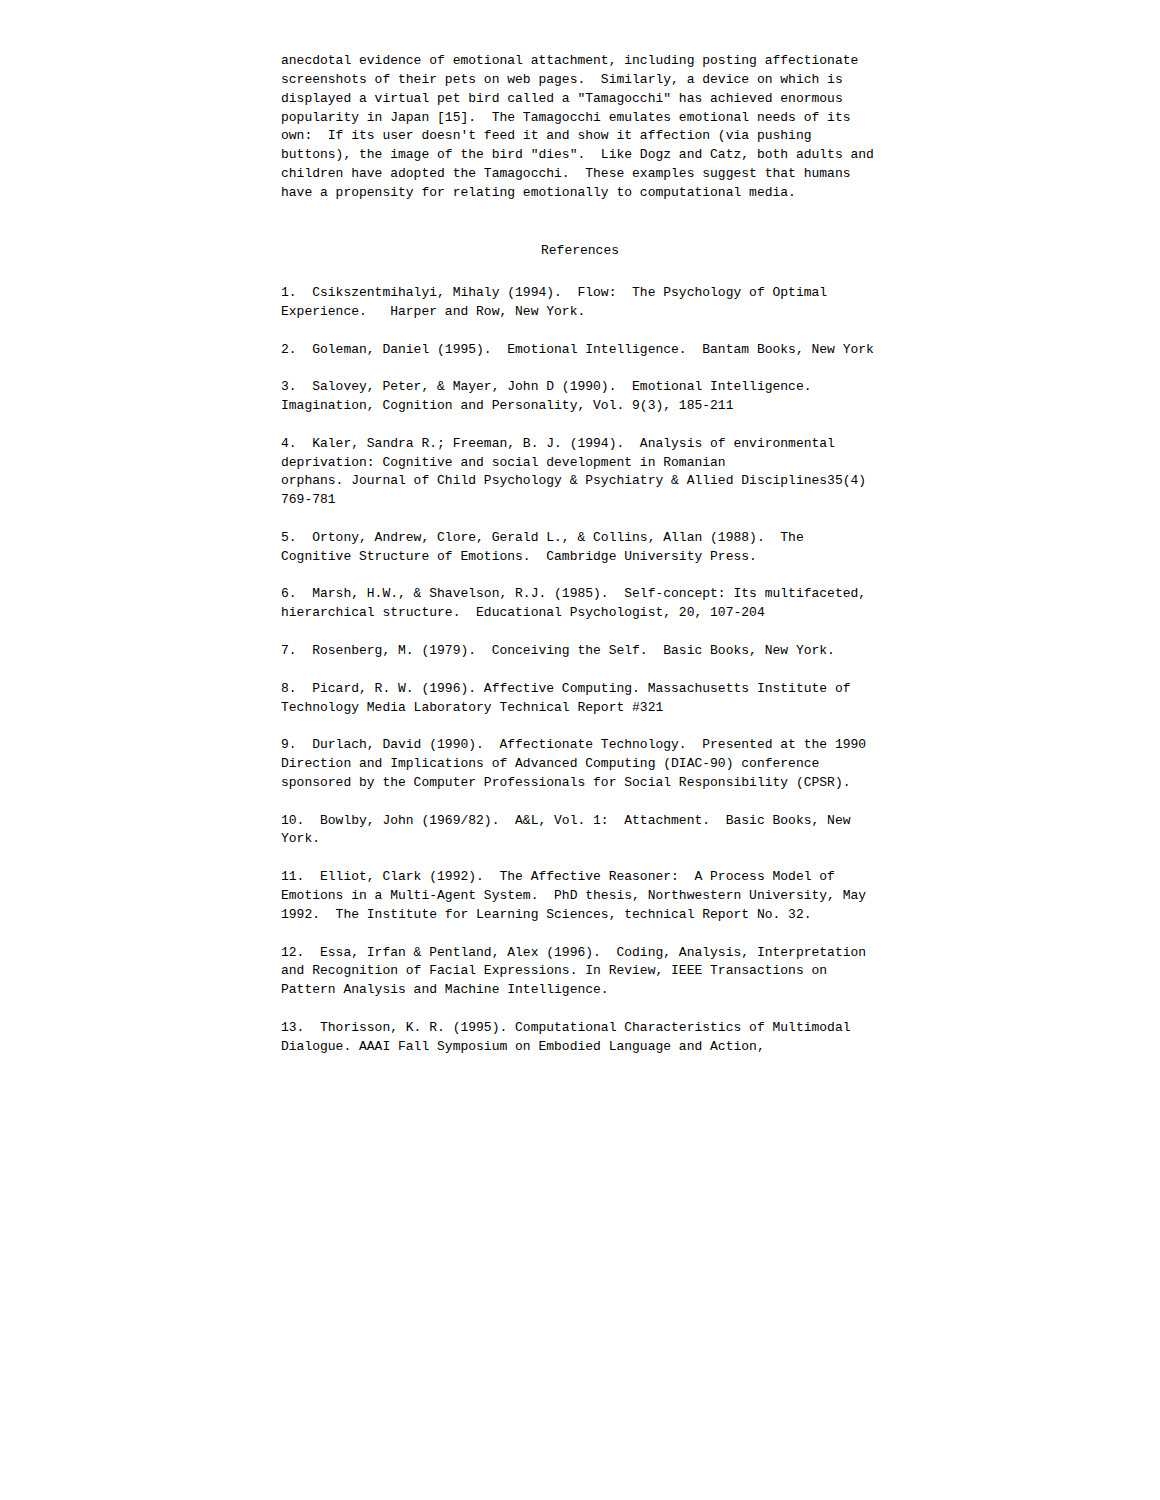anecdotal evidence of emotional attachment, including posting affectionate screenshots of their pets on web pages. Similarly, a device on which is displayed a virtual pet bird called a "Tamagocchi" has achieved enormous popularity in Japan [15]. The Tamagocchi emulates emotional needs of its own: If its user doesn't feed it and show it affection (via pushing buttons), the image of the bird "dies". Like Dogz and Catz, both adults and children have adopted the Tamagocchi. These examples suggest that humans have a propensity for relating emotionally to computational media.
References
1. Csikszentmihalyi, Mihaly (1994). Flow: The Psychology of Optimal Experience. Harper and Row, New York.
2. Goleman, Daniel (1995). Emotional Intelligence. Bantam Books, New York
3. Salovey, Peter, & Mayer, John D (1990). Emotional Intelligence. Imagination, Cognition and Personality, Vol. 9(3), 185-211
4. Kaler, Sandra R.; Freeman, B. J. (1994). Analysis of environmental deprivation: Cognitive and social development in Romanian orphans. Journal of Child Psychology & Psychiatry & Allied Disciplines35(4) 769-781
5. Ortony, Andrew, Clore, Gerald L., & Collins, Allan (1988). The Cognitive Structure of Emotions. Cambridge University Press.
6. Marsh, H.W., & Shavelson, R.J. (1985). Self-concept: Its multifaceted, hierarchical structure. Educational Psychologist, 20, 107-204
7. Rosenberg, M. (1979). Conceiving the Self. Basic Books, New York.
8. Picard, R. W. (1996). Affective Computing. Massachusetts Institute of Technology Media Laboratory Technical Report #321
9. Durlach, David (1990). Affectionate Technology. Presented at the 1990 Direction and Implications of Advanced Computing (DIAC-90) conference sponsored by the Computer Professionals for Social Responsibility (CPSR).
10. Bowlby, John (1969/82). A&L, Vol. 1: Attachment. Basic Books, New York.
11. Elliot, Clark (1992). The Affective Reasoner: A Process Model of Emotions in a Multi-Agent System. PhD thesis, Northwestern University, May 1992. The Institute for Learning Sciences, technical Report No. 32.
12. Essa, Irfan & Pentland, Alex (1996). Coding, Analysis, Interpretation and Recognition of Facial Expressions. In Review, IEEE Transactions on Pattern Analysis and Machine Intelligence.
13. Thorisson, K. R. (1995). Computational Characteristics of Multimodal Dialogue. AAAI Fall Symposium on Embodied Language and Action,